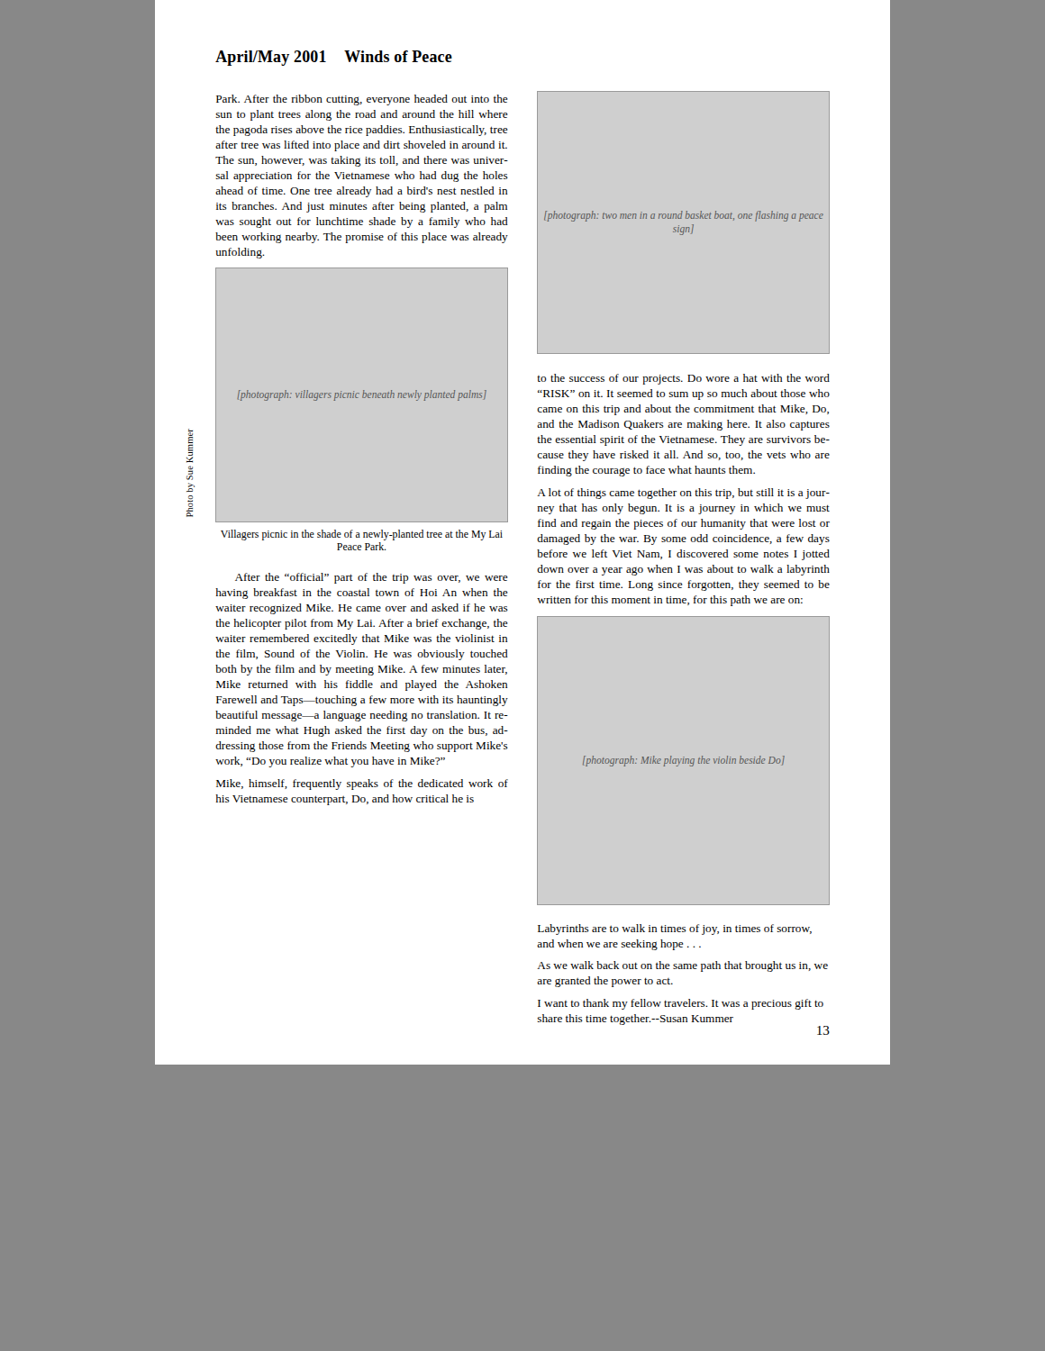April/May 2001 Winds of Peace
Park. After the ribbon cutting, everyone headed out into the sun to plant trees along the road and around the hill where the pagoda rises above the rice paddies. Enthusiastically, tree after tree was lifted into place and dirt shoveled in around it. The sun, however, was taking its toll, and there was universal appreciation for the Vietnamese who had dug the holes ahead of time. One tree already had a bird's nest nestled in its branches. And just minutes after being planted, a palm was sought out for lunchtime shade by a family who had been working nearby. The promise of this place was already unfolding.
[photograph: villagers picnic beneath newly planted palms]
Photo by Sue Kummer
Villagers picnic in the shade of a newly-planted tree at the My Lai Peace Park.
After the “official” part of the trip was over, we were having breakfast in the coastal town of Hoi An when the waiter recognized Mike. He came over and asked if he was the helicopter pilot from My Lai. After a brief exchange, the waiter remembered excitedly that Mike was the violinist in the film, Sound of the Violin. He was obviously touched both by the film and by meeting Mike. A few minutes later, Mike returned with his fiddle and played the Ashoken Farewell and Taps—touching a few more with its hauntingly beautiful message—a language needing no translation. It reminded me what Hugh asked the first day on the bus, addressing those from the Friends Meeting who support Mike's work, “Do you realize what you have in Mike?”
Mike, himself, frequently speaks of the dedicated work of his Vietnamese counterpart, Do, and how critical he is
[photograph: two men in a round basket boat, one flashing a peace sign]
to the success of our projects. Do wore a hat with the word “RISK” on it. It seemed to sum up so much about those who came on this trip and about the commitment that Mike, Do, and the Madison Quakers are making here. It also captures the essential spirit of the Vietnamese. They are survivors because they have risked it all. And so, too, the vets who are finding the courage to face what haunts them.
A lot of things came together on this trip, but still it is a journey that has only begun. It is a journey in which we must find and regain the pieces of our humanity that were lost or damaged by the war. By some odd coincidence, a few days before we left Viet Nam, I discovered some notes I jotted down over a year ago when I was about to walk a labyrinth for the first time. Long since forgotten, they seemed to be written for this moment in time, for this path we are on:
[photograph: Mike playing the violin beside Do]
Labyrinths are to walk in times of joy, in times of sorrow, and when we are seeking hope . . .
As we walk back out on the same path that brought us in, we are granted the power to act.
I want to thank my fellow travelers. It was a precious gift to share this time together.--Susan Kummer
13